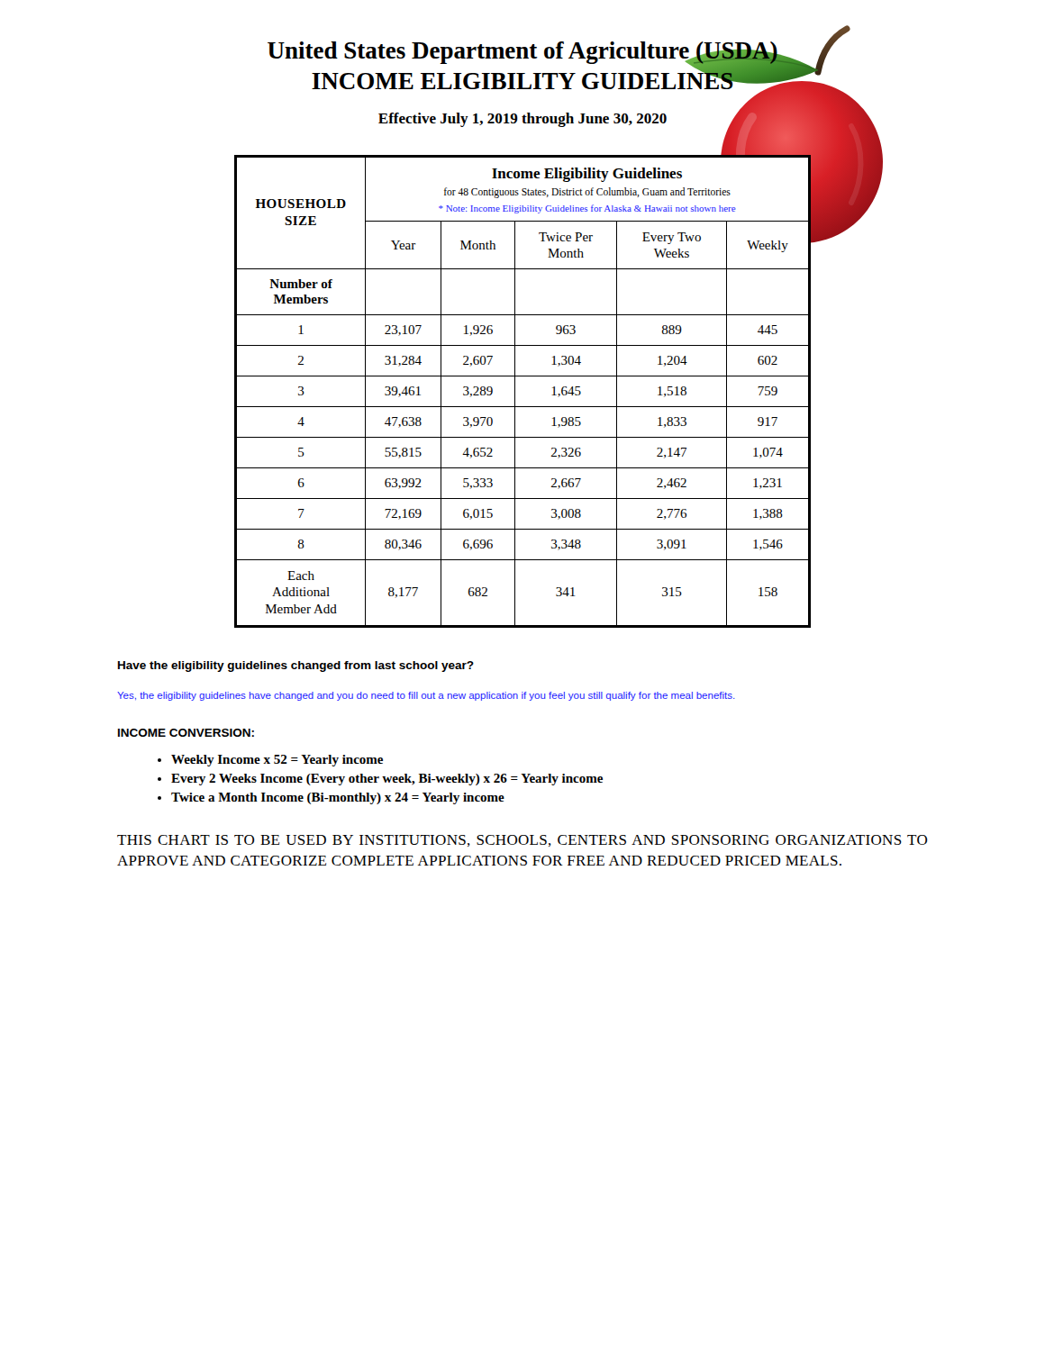United States Department of Agriculture (USDA) INCOME ELIGIBILITY GUIDELINES
Effective July 1, 2019 through June 30, 2020
| HOUSEHOLD SIZE | Income Eligibility Guidelines for 48 Contiguous States, District of Columbia, Guam and Territories * Note: Income Eligibility Guidelines for Alaska & Hawaii not shown here |
| --- | --- |
| Year | Month | Twice Per Month | Every Two Weeks | Weekly |
| Number of Members | | | | | |
| 1 | 23,107 | 1,926 | 963 | 889 | 445 |
| 2 | 31,284 | 2,607 | 1,304 | 1,204 | 602 |
| 3 | 39,461 | 3,289 | 1,645 | 1,518 | 759 |
| 4 | 47,638 | 3,970 | 1,985 | 1,833 | 917 |
| 5 | 55,815 | 4,652 | 2,326 | 2,147 | 1,074 |
| 6 | 63,992 | 5,333 | 2,667 | 2,462 | 1,231 |
| 7 | 72,169 | 6,015 | 3,008 | 2,776 | 1,388 |
| 8 | 80,346 | 6,696 | 3,348 | 3,091 | 1,546 |
| Each Additional Member Add | 8,177 | 682 | 341 | 315 | 158 |
Have the eligibility guidelines changed from last school year?
Yes, the eligibility guidelines have changed and you do need to fill out a new application if you feel you still qualify for the meal benefits.
INCOME CONVERSION:
Weekly Income x 52 = Yearly income
Every 2 Weeks Income (Every other week, Bi-weekly) x 26 = Yearly income
Twice a Month Income (Bi-monthly) x 24 = Yearly income
THIS CHART IS TO BE USED BY INSTITUTIONS, SCHOOLS, CENTERS AND SPONSORING ORGANIZATIONS TO APPROVE AND CATEGORIZE COMPLETE APPLICATIONS FOR FREE AND REDUCED PRICED MEALS.